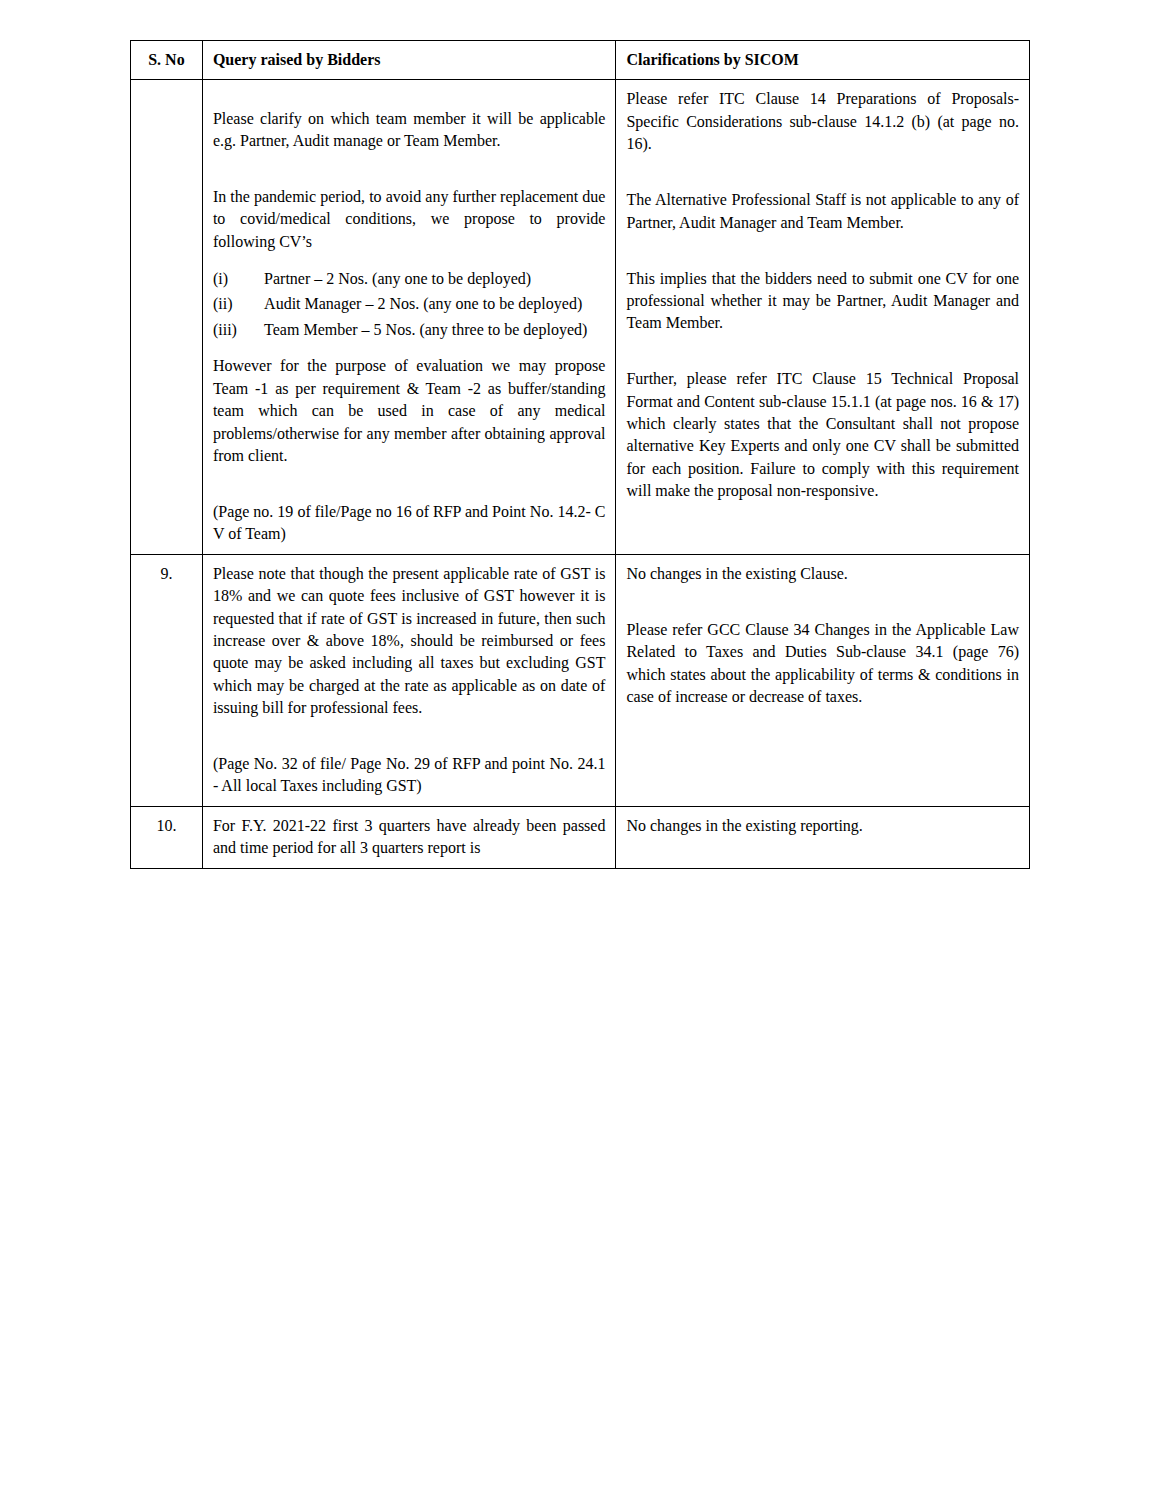| S. No | Query raised by Bidders | Clarifications by SICOM |
| --- | --- | --- |
| | Please clarify on which team member it will be applicable e.g. Partner, Audit manage or Team Member. In the pandemic period, to avoid any further replacement due to covid/medical conditions, we propose to provide following CV’s (i) Partner – 2 Nos. (any one to be deployed) (ii) Audit Manager – 2 Nos. (any one to be deployed) (iii) Team Member – 5 Nos. (any three to be deployed) However for the purpose of evaluation we may propose Team -1 as per requirement & Team -2 as buffer/standing team which can be used in case of any medical problems/otherwise for any member after obtaining approval from client. (Page no. 19 of file/Page no 16 of RFP and Point No. 14.2- C V of Team) | Please refer ITC Clause 14 Preparations of Proposals- Specific Considerations sub-clause 14.1.2 (b) (at page no. 16). The Alternative Professional Staff is not applicable to any of Partner, Audit Manager and Team Member. This implies that the bidders need to submit one CV for one professional whether it may be Partner, Audit Manager and Team Member. Further, please refer ITC Clause 15 Technical Proposal Format and Content sub-clause 15.1.1 (at page nos. 16 & 17) which clearly states that the Consultant shall not propose alternative Key Experts and only one CV shall be submitted for each position. Failure to comply with this requirement will make the proposal non-responsive. |
| 9. | Please note that though the present applicable rate of GST is 18% and we can quote fees inclusive of GST however it is requested that if rate of GST is increased in future, then such increase over & above 18%, should be reimbursed or fees quote may be asked including all taxes but excluding GST which may be charged at the rate as applicable as on date of issuing bill for professional fees. (Page No. 32 of file/ Page No. 29 of RFP and point No. 24.1 - All local Taxes including GST) | No changes in the existing Clause. Please refer GCC Clause 34 Changes in the Applicable Law Related to Taxes and Duties Sub-clause 34.1 (page 76) which states about the applicability of terms & conditions in case of increase or decrease of taxes. |
| 10. | For F.Y. 2021-22 first 3 quarters have already been passed and time period for all 3 quarters report is | No changes in the existing reporting. |